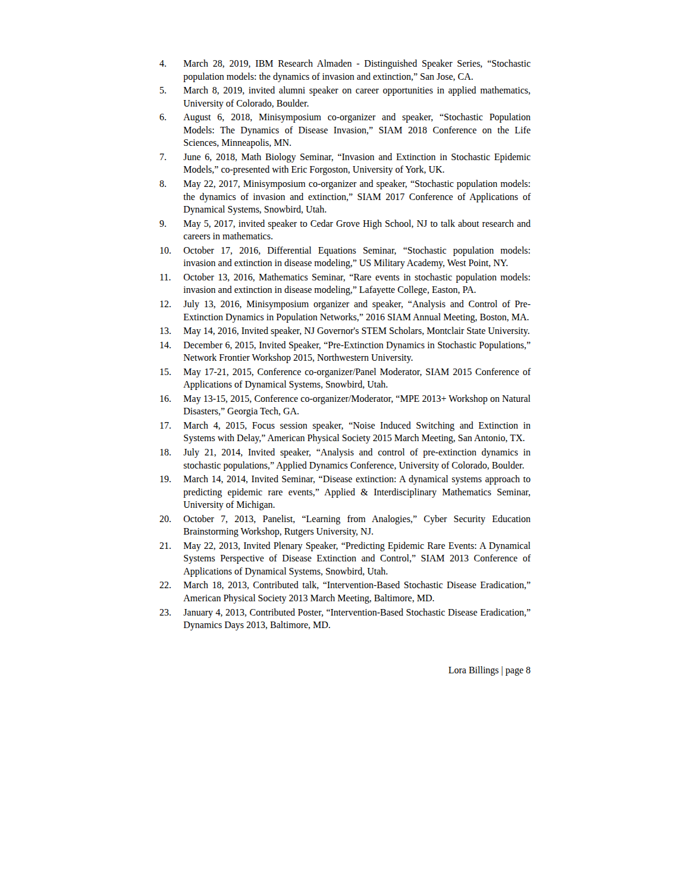March 28, 2019, IBM Research Almaden - Distinguished Speaker Series, “Stochastic population models: the dynamics of invasion and extinction,” San Jose, CA.
March 8, 2019, invited alumni speaker on career opportunities in applied mathematics, University of Colorado, Boulder.
August 6, 2018, Minisymposium co-organizer and speaker, “Stochastic Population Models: The Dynamics of Disease Invasion,” SIAM 2018 Conference on the Life Sciences, Minneapolis, MN.
June 6, 2018, Math Biology Seminar, “Invasion and Extinction in Stochastic Epidemic Models,” co-presented with Eric Forgoston, University of York, UK.
May 22, 2017, Minisymposium co-organizer and speaker, “Stochastic population models: the dynamics of invasion and extinction,” SIAM 2017 Conference of Applications of Dynamical Systems, Snowbird, Utah.
May 5, 2017, invited speaker to Cedar Grove High School, NJ to talk about research and careers in mathematics.
October 17, 2016, Differential Equations Seminar, “Stochastic population models: invasion and extinction in disease modeling,” US Military Academy, West Point, NY.
October 13, 2016, Mathematics Seminar, “Rare events in stochastic population models: invasion and extinction in disease modeling,” Lafayette College, Easton, PA.
July 13, 2016, Minisymposium organizer and speaker, “Analysis and Control of Pre-Extinction Dynamics in Population Networks,” 2016 SIAM Annual Meeting, Boston, MA.
May 14, 2016, Invited speaker, NJ Governor's STEM Scholars, Montclair State University.
December 6, 2015, Invited Speaker, “Pre-Extinction Dynamics in Stochastic Populations,” Network Frontier Workshop 2015, Northwestern University.
May 17-21, 2015, Conference co-organizer/Panel Moderator, SIAM 2015 Conference of Applications of Dynamical Systems, Snowbird, Utah.
May 13-15, 2015, Conference co-organizer/Moderator, “MPE 2013+ Workshop on Natural Disasters,” Georgia Tech, GA.
March 4, 2015, Focus session speaker, “Noise Induced Switching and Extinction in Systems with Delay,” American Physical Society 2015 March Meeting, San Antonio, TX.
July 21, 2014, Invited speaker, “Analysis and control of pre-extinction dynamics in stochastic populations,” Applied Dynamics Conference, University of Colorado, Boulder.
March 14, 2014, Invited Seminar, “Disease extinction: A dynamical systems approach to predicting epidemic rare events,” Applied & Interdisciplinary Mathematics Seminar, University of Michigan.
October 7, 2013, Panelist, “Learning from Analogies,” Cyber Security Education Brainstorming Workshop, Rutgers University, NJ.
May 22, 2013, Invited Plenary Speaker, “Predicting Epidemic Rare Events: A Dynamical Systems Perspective of Disease Extinction and Control,” SIAM 2013 Conference of Applications of Dynamical Systems, Snowbird, Utah.
March 18, 2013, Contributed talk, “Intervention-Based Stochastic Disease Eradication,” American Physical Society 2013 March Meeting, Baltimore, MD.
January 4, 2013, Contributed Poster, “Intervention-Based Stochastic Disease Eradication,” Dynamics Days 2013, Baltimore, MD.
Lora Billings | page 8